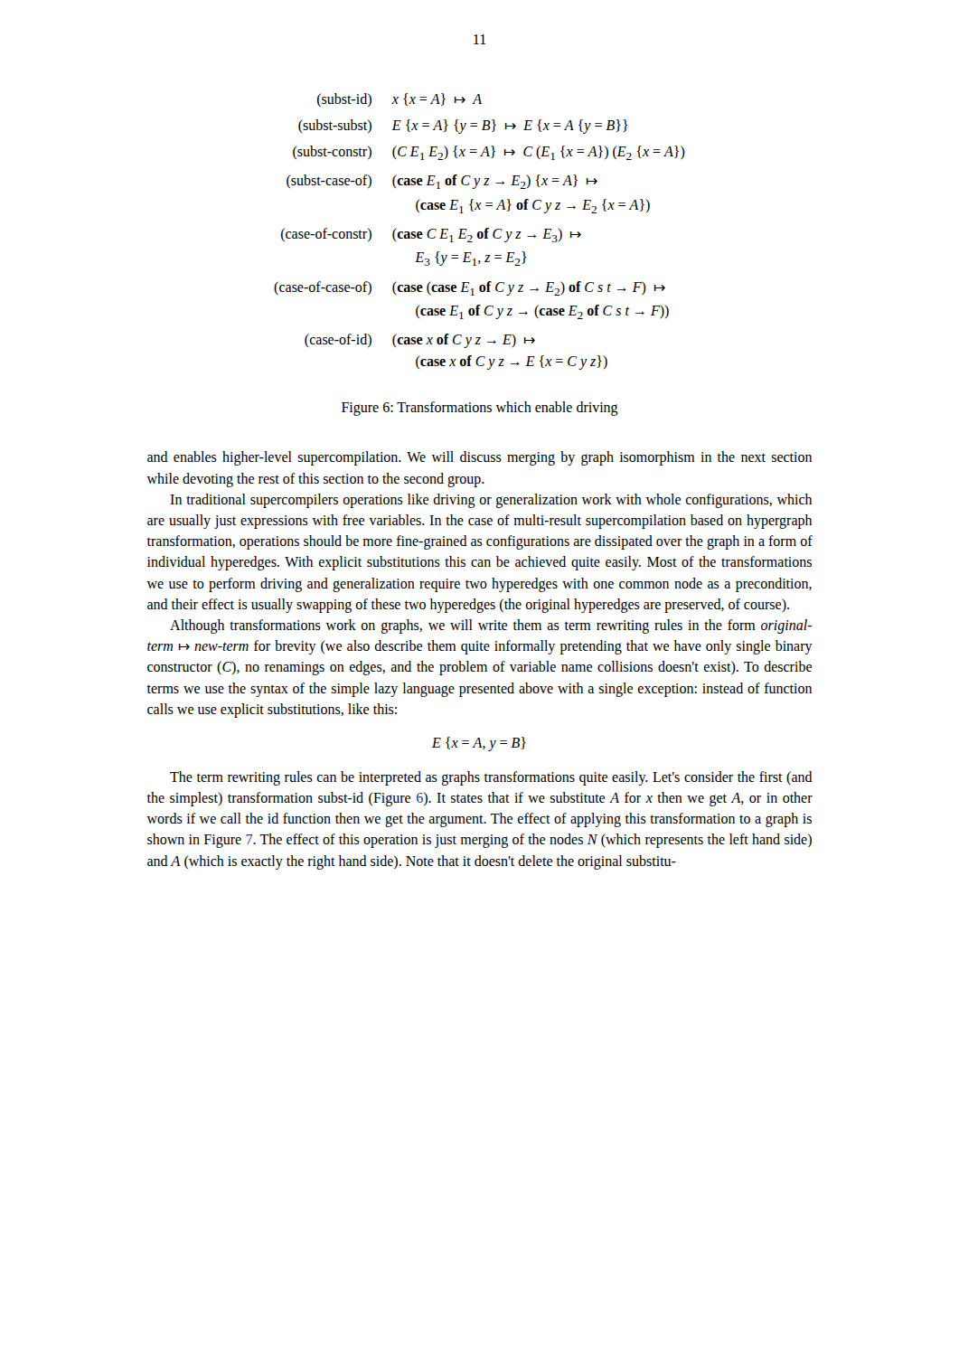11
| (subst-id) | x { x = A } ↦ A |
| (subst-subst) | E { x = A } { y = B } ↦ E { x = A { y = B }} |
| (subst-constr) | ( C E 1 E 2 ) { x = A } ↦ C ( E 1 { x = A }) ( E 2 { x = A }) |
| (subst-case-of) | ( case E 1 of C y z → E 2 ) { x = A } ↦ ( case E 1 { x = A } of C y z → E 2 { x = A }) |
| (case-of-constr) | ( case C E 1 E 2 of C y z → E 3 ) ↦ E 3 { y = E 1 , z = E 2 } |
| (case-of-case-of) | ( case ( case E 1 of C y z → E 2 ) of C s t → F ) ↦ ( case E 1 of C y z → ( case E 2 of C s t → F )) |
| (case-of-id) | ( case x of C y z → E ) ↦ ( case x of C y z → E { x = C y z }) |
Figure 6: Transformations which enable driving
and enables higher-level supercompilation. We will discuss merging by graph isomorphism in the next section while devoting the rest of this section to the second group.
In traditional supercompilers operations like driving or generalization work with whole configurations, which are usually just expressions with free variables. In the case of multi-result supercompilation based on hypergraph transformation, operations should be more fine-grained as configurations are dissipated over the graph in a form of individual hyperedges. With explicit substitutions this can be achieved quite easily. Most of the transformations we use to perform driving and generalization require two hyperedges with one common node as a precondition, and their effect is usually swapping of these two hyperedges (the original hyperedges are preserved, of course).
Although transformations work on graphs, we will write them as term rewriting rules in the form original-term ↦ new-term for brevity (we also describe them quite informally pretending that we have only single binary constructor (C), no renamings on edges, and the problem of variable name collisions doesn't exist). To describe terms we use the syntax of the simple lazy language presented above with a single exception: instead of function calls we use explicit substitutions, like this:
E {x = A, y = B}
The term rewriting rules can be interpreted as graphs transformations quite easily. Let's consider the first (and the simplest) transformation subst-id (Figure 6). It states that if we substitute A for x then we get A, or in other words if we call the id function then we get the argument. The effect of applying this transformation to a graph is shown in Figure 7. The effect of this operation is just merging of the nodes N (which represents the left hand side) and A (which is exactly the right hand side). Note that it doesn't delete the original substitu-